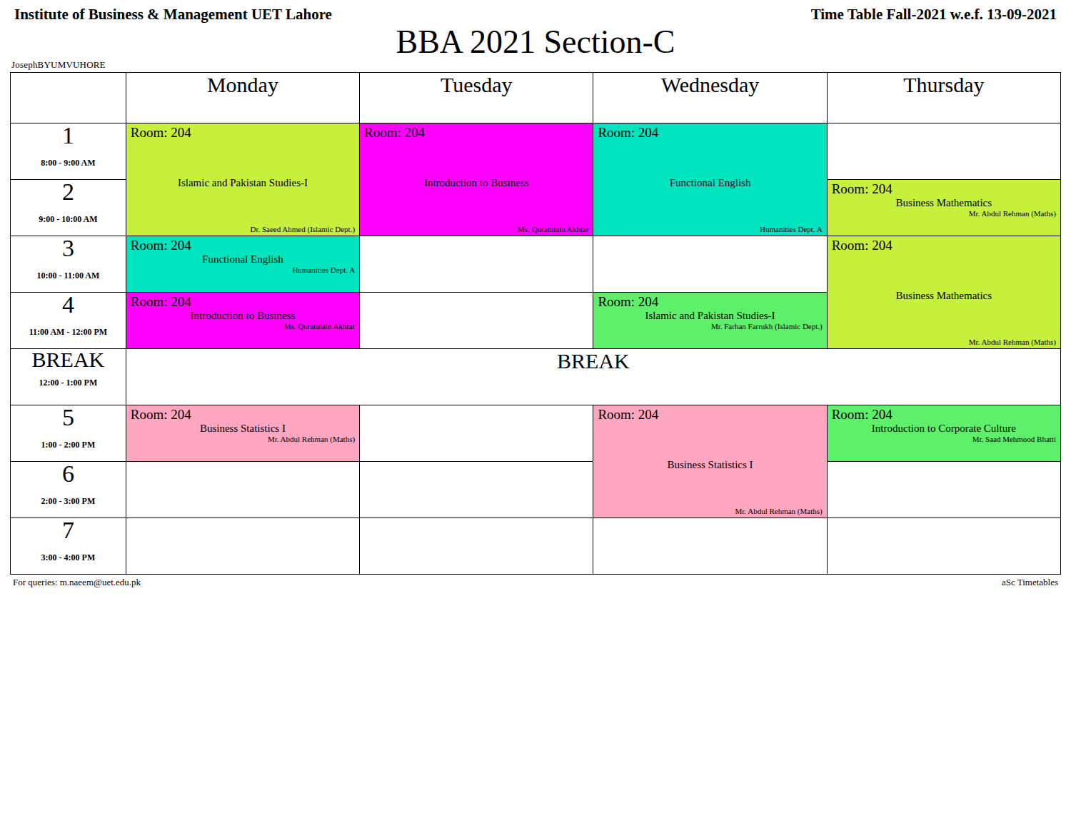Institute of Business & Management UET Lahore
Time Table Fall-2021 w.e.f. 13-09-2021
BBA 2021 Section-C
JosephBYUMVUHORE
| | Monday | Tuesday | Wednesday | Thursday |
| --- | --- | --- | --- | --- |
| 1 8:00 - 9:00 AM | Room: 204 Islamic and Pakistan Studies-I Dr. Saeed Ahmed (Islamic Dept.) | Room: 204 Introduction to Business Ms. Quratulain Akhtar | Room: 204 Functional English Humanities Dept. A | |
| 2 9:00 - 10:00 AM | Room: 204 Business Mathematics Mr. Abdul Rehman (Maths) |
| 3 10:00 - 11:00 AM | Room: 204 Functional English Humanities Dept. A | | | Room: 204 Business Mathematics Mr. Abdul Rehman (Maths) |
| 4 11:00 AM - 12:00 PM | Room: 204 Introduction to Business Ms. Quratulain Akhtar | | Room: 204 Islamic and Pakistan Studies-I Mr. Farhan Farrukh (Islamic Dept.) |
| BREAK 12:00 - 1:00 PM | BREAK |
| 5 1:00 - 2:00 PM | Room: 204 Business Statistics I Mr. Abdul Rehman (Maths) | | Room: 204 Business Statistics I Mr. Abdul Rehman (Maths) | Room: 204 Introduction to Corporate Culture Mr. Saad Mehmood Bhatti |
| 6 2:00 - 3:00 PM | | | |
| 7 3:00 - 4:00 PM | | | | |
For queries: m.naeem@uet.edu.pk
aSc Timetables